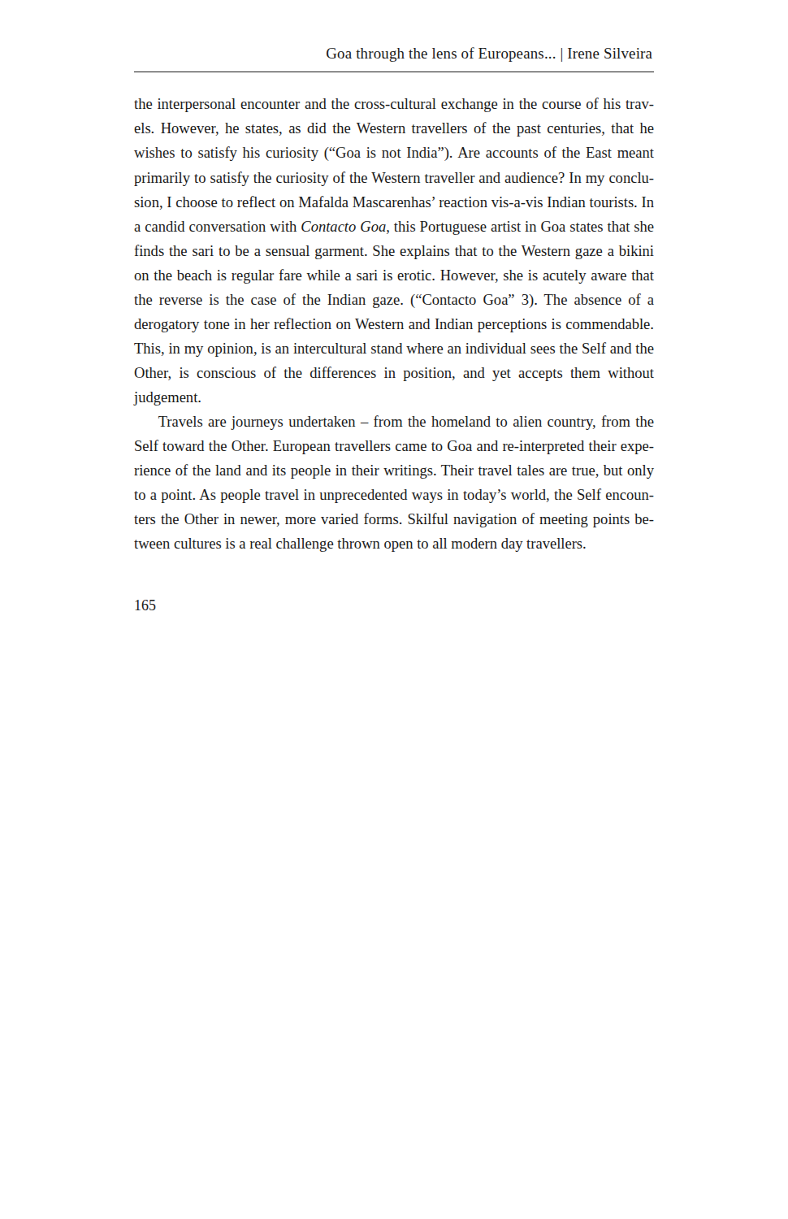Goa through the lens of Europeans... | Irene Silveira
the interpersonal encounter and the cross-cultural exchange in the course of his travels. However, he states, as did the Western travellers of the past centuries, that he wishes to satisfy his curiosity (“Goa is not India”). Are accounts of the East meant primarily to satisfy the curiosity of the Western traveller and audience? In my conclusion, I choose to reflect on Mafalda Mascarenhas’ reaction vis-a-vis Indian tourists. In a candid conversation with Contacto Goa, this Portuguese artist in Goa states that she finds the sari to be a sensual garment. She explains that to the Western gaze a bikini on the beach is regular fare while a sari is erotic. However, she is acutely aware that the reverse is the case of the Indian gaze. (“Contacto Goa” 3). The absence of a derogatory tone in her reflection on Western and Indian perceptions is commendable. This, in my opinion, is an intercultural stand where an individual sees the Self and the Other, is conscious of the differences in position, and yet accepts them without judgement.
Travels are journeys undertaken – from the homeland to alien country, from the Self toward the Other. European travellers came to Goa and re-interpreted their experience of the land and its people in their writings. Their travel tales are true, but only to a point. As people travel in unprecedented ways in today’s world, the Self encounters the Other in newer, more varied forms. Skilful navigation of meeting points between cultures is a real challenge thrown open to all modern day travellers.
165